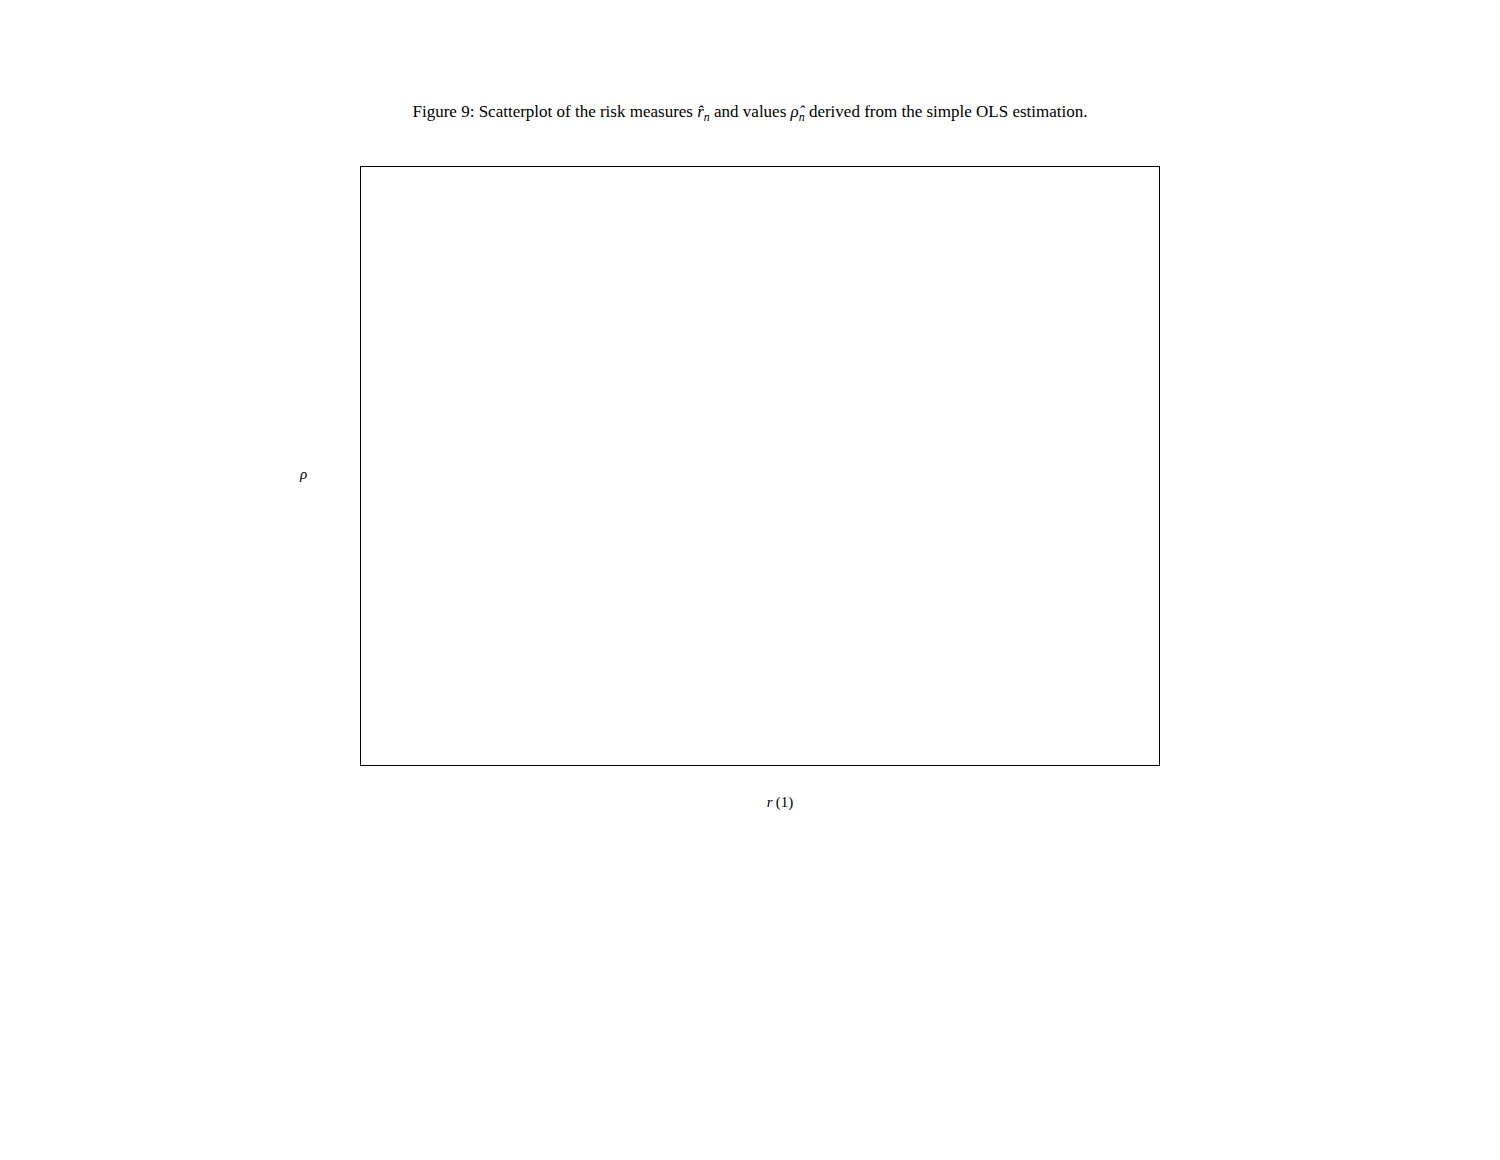Figure 9: Scatterplot of the risk measures r̂n and values ρ̂n derived from the simple OLS estimation.
ρ
r (1)